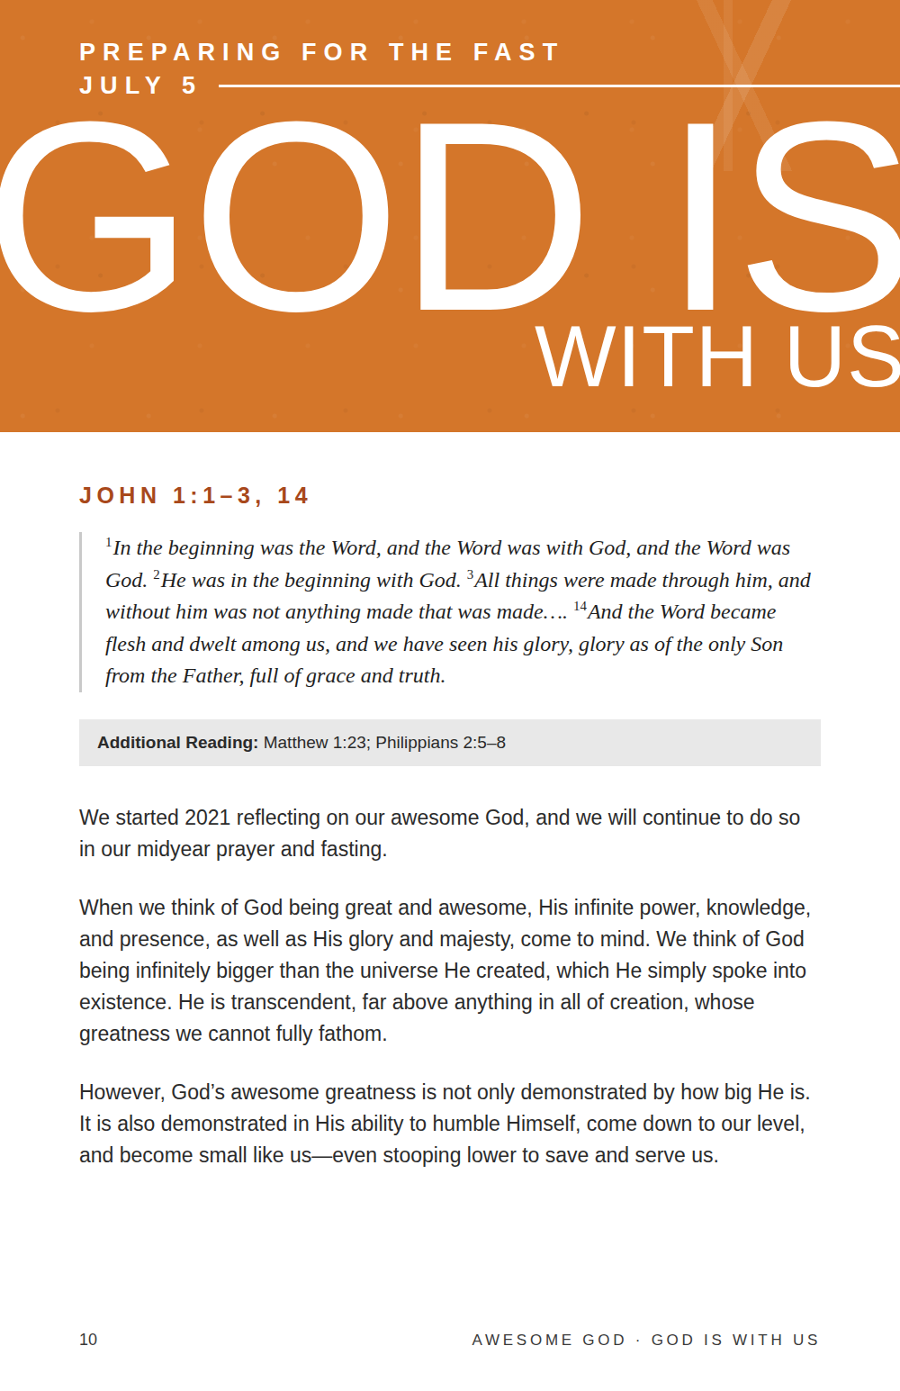Preparing for the Fast
July 5
GOD IS WITH US
John 1:1–3, 14
1In the beginning was the Word, and the Word was with God, and the Word was God. 2He was in the beginning with God. 3All things were made through him, and without him was not anything made that was made…. 14And the Word became flesh and dwelt among us, and we have seen his glory, glory as of the only Son from the Father, full of grace and truth.
Additional Reading: Matthew 1:23; Philippians 2:5–8
We started 2021 reflecting on our awesome God, and we will continue to do so in our midyear prayer and fasting.
When we think of God being great and awesome, His infinite power, knowledge, and presence, as well as His glory and majesty, come to mind. We think of God being infinitely bigger than the universe He created, which He simply spoke into existence. He is transcendent, far above anything in all of creation, whose greatness we cannot fully fathom.
However, God’s awesome greatness is not only demonstrated by how big He is. It is also demonstrated in His ability to humble Himself, come down to our level, and become small like us—even stooping lower to save and serve us.
10
Awesome God · God Is With Us